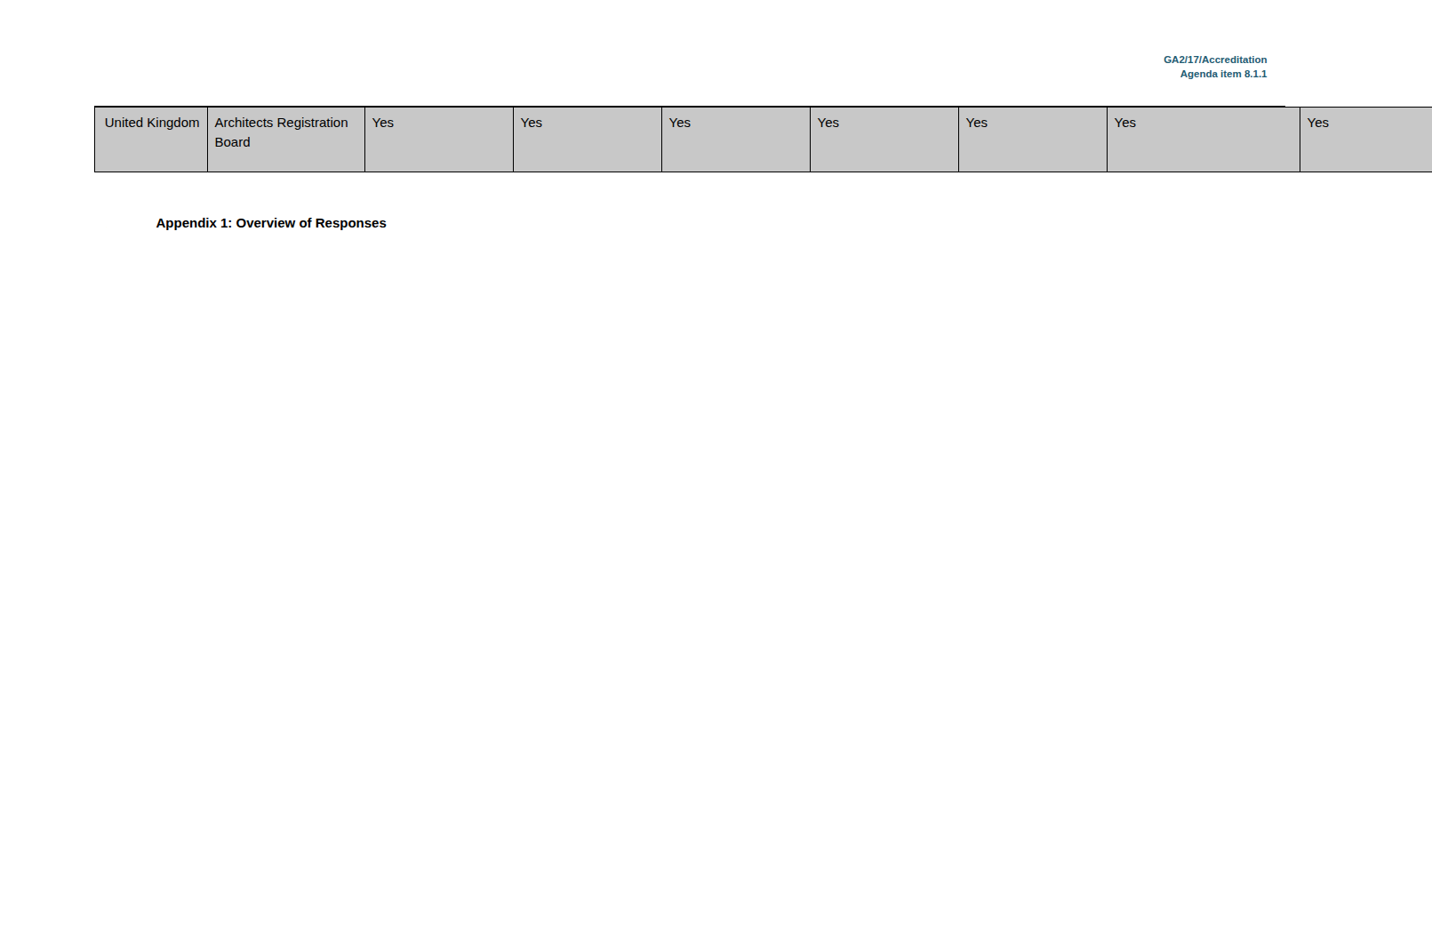GA2/17/Accreditation
Agenda item 8.1.1
| United Kingdom | Architects Registration Board | Yes | Yes | Yes | Yes | Yes | Yes | Yes |
Appendix 1: Overview of Responses